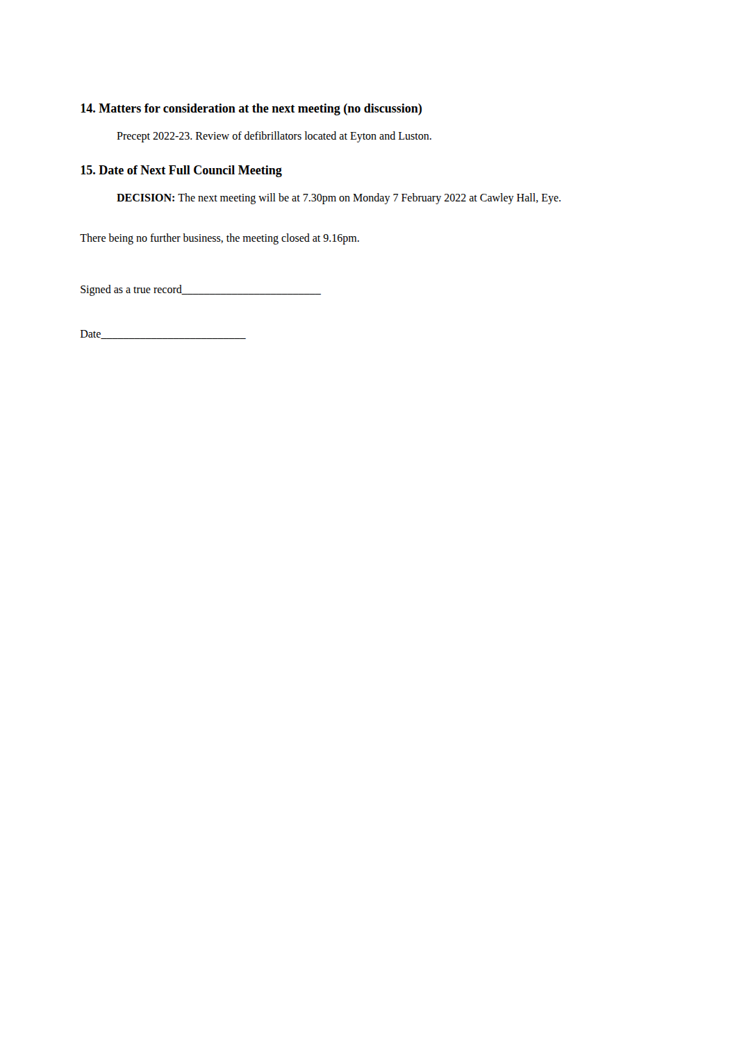14. Matters for consideration at the next meeting (no discussion)
Precept 2022-23. Review of defibrillators located at Eyton and Luston.
15. Date of Next Full Council Meeting
DECISION: The next meeting will be at 7.30pm on Monday 7 February 2022 at Cawley Hall, Eye.
There being no further business, the meeting closed at 9.16pm.
Signed as a true record_________________________
Date__________________________